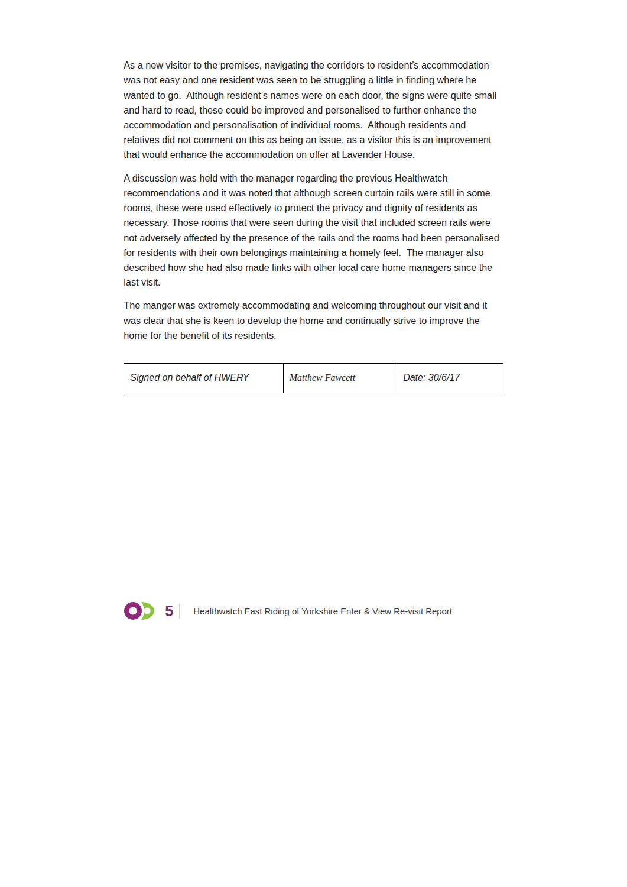As a new visitor to the premises, navigating the corridors to resident’s accommodation was not easy and one resident was seen to be struggling a little in finding where he wanted to go. Although resident’s names were on each door, the signs were quite small and hard to read, these could be improved and personalised to further enhance the accommodation and personalisation of individual rooms. Although residents and relatives did not comment on this as being an issue, as a visitor this is an improvement that would enhance the accommodation on offer at Lavender House.
A discussion was held with the manager regarding the previous Healthwatch recommendations and it was noted that although screen curtain rails were still in some rooms, these were used effectively to protect the privacy and dignity of residents as necessary. Those rooms that were seen during the visit that included screen rails were not adversely affected by the presence of the rails and the rooms had been personalised for residents with their own belongings maintaining a homely feel. The manager also described how she had also made links with other local care home managers since the last visit.
The manger was extremely accommodating and welcoming throughout our visit and it was clear that she is keen to develop the home and continually strive to improve the home for the benefit of its residents.
| Signed on behalf of HWERY | Matthew Fawcett | Date: 30/6/17 |
5
Healthwatch East Riding of Yorkshire Enter & View Re-visit Report